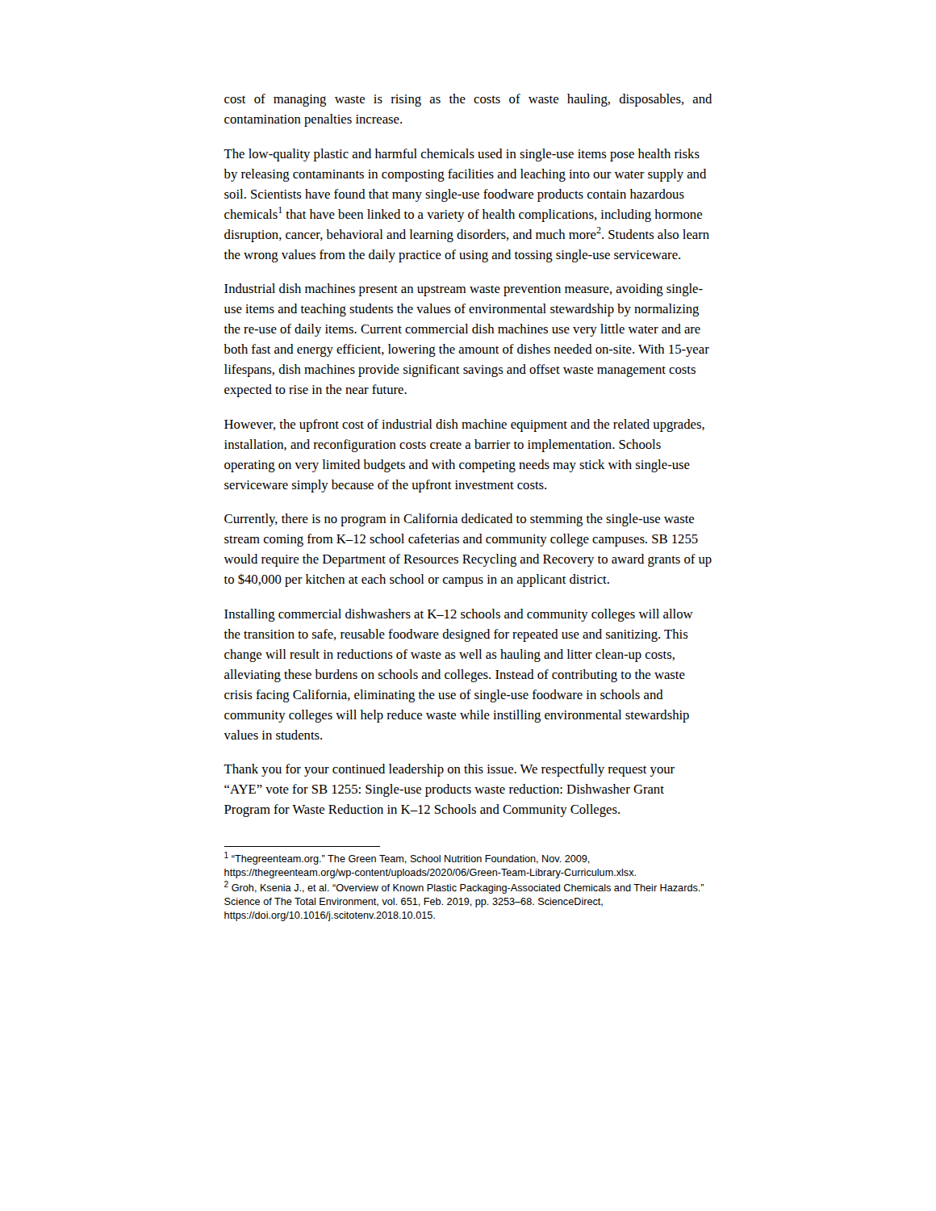cost of managing waste is rising as the costs of waste hauling, disposables, and contamination penalties increase.
The low-quality plastic and harmful chemicals used in single-use items pose health risks by releasing contaminants in composting facilities and leaching into our water supply and soil. Scientists have found that many single-use foodware products contain hazardous chemicals1 that have been linked to a variety of health complications, including hormone disruption, cancer, behavioral and learning disorders, and much more2. Students also learn the wrong values from the daily practice of using and tossing single-use serviceware.
Industrial dish machines present an upstream waste prevention measure, avoiding single-use items and teaching students the values of environmental stewardship by normalizing the re-use of daily items. Current commercial dish machines use very little water and are both fast and energy efficient, lowering the amount of dishes needed on-site. With 15-year lifespans, dish machines provide significant savings and offset waste management costs expected to rise in the near future.
However, the upfront cost of industrial dish machine equipment and the related upgrades, installation, and reconfiguration costs create a barrier to implementation. Schools operating on very limited budgets and with competing needs may stick with single-use serviceware simply because of the upfront investment costs.
Currently, there is no program in California dedicated to stemming the single-use waste stream coming from K–12 school cafeterias and community college campuses. SB 1255 would require the Department of Resources Recycling and Recovery to award grants of up to $40,000 per kitchen at each school or campus in an applicant district.
Installing commercial dishwashers at K–12 schools and community colleges will allow the transition to safe, reusable foodware designed for repeated use and sanitizing. This change will result in reductions of waste as well as hauling and litter clean-up costs, alleviating these burdens on schools and colleges. Instead of contributing to the waste crisis facing California, eliminating the use of single-use foodware in schools and community colleges will help reduce waste while instilling environmental stewardship values in students.
Thank you for your continued leadership on this issue. We respectfully request your “AYE” vote for SB 1255: Single-use products waste reduction: Dishwasher Grant Program for Waste Reduction in K–12 Schools and Community Colleges.
1 “Thegreenteam.org.” The Green Team, School Nutrition Foundation, Nov. 2009, https://thegreenteam.org/wp-content/uploads/2020/06/Green-Team-Library-Curriculum.xlsx.
2 Groh, Ksenia J., et al. “Overview of Known Plastic Packaging-Associated Chemicals and Their Hazards.” Science of The Total Environment, vol. 651, Feb. 2019, pp. 3253–68. ScienceDirect, https://doi.org/10.1016/j.scitotenv.2018.10.015.